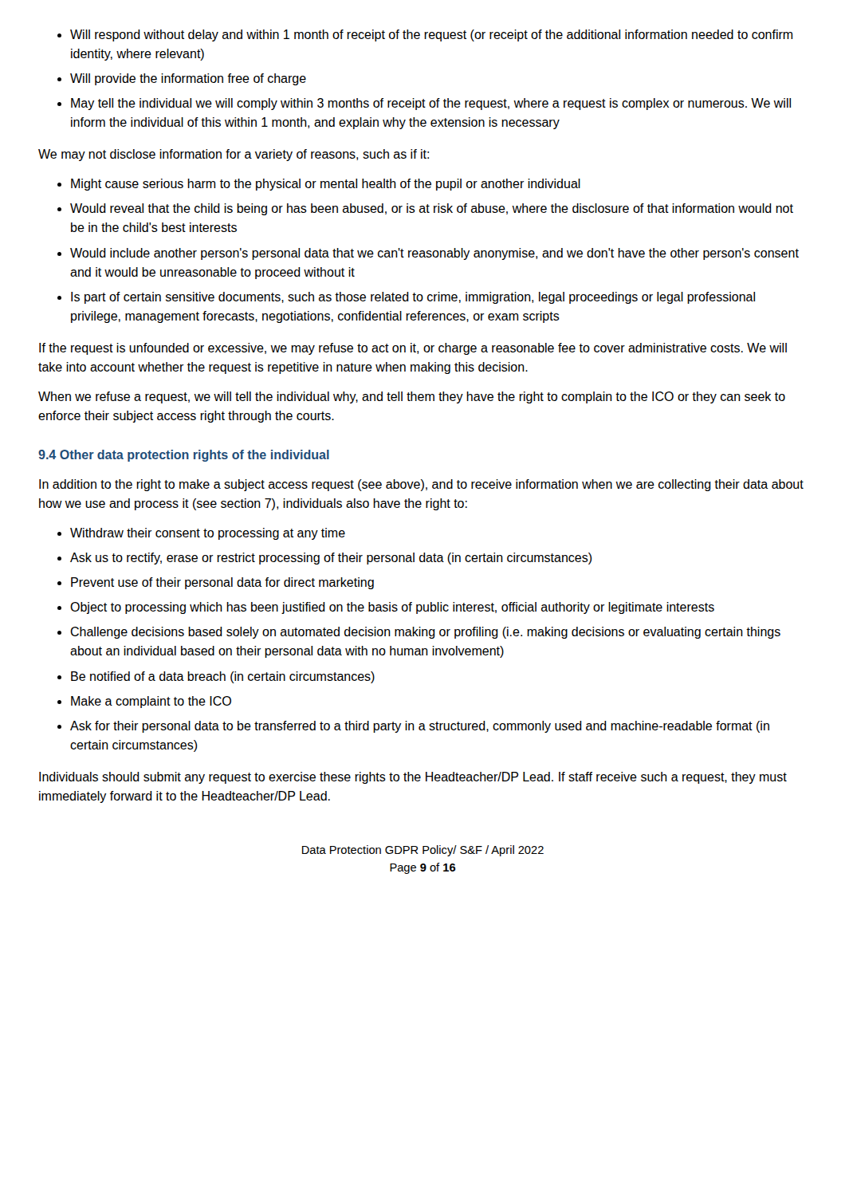Will respond without delay and within 1 month of receipt of the request (or receipt of the additional information needed to confirm identity, where relevant)
Will provide the information free of charge
May tell the individual we will comply within 3 months of receipt of the request, where a request is complex or numerous. We will inform the individual of this within 1 month, and explain why the extension is necessary
We may not disclose information for a variety of reasons, such as if it:
Might cause serious harm to the physical or mental health of the pupil or another individual
Would reveal that the child is being or has been abused, or is at risk of abuse, where the disclosure of that information would not be in the child's best interests
Would include another person's personal data that we can't reasonably anonymise, and we don't have the other person's consent and it would be unreasonable to proceed without it
Is part of certain sensitive documents, such as those related to crime, immigration, legal proceedings or legal professional privilege, management forecasts, negotiations, confidential references, or exam scripts
If the request is unfounded or excessive, we may refuse to act on it, or charge a reasonable fee to cover administrative costs. We will take into account whether the request is repetitive in nature when making this decision.
When we refuse a request, we will tell the individual why, and tell them they have the right to complain to the ICO or they can seek to enforce their subject access right through the courts.
9.4 Other data protection rights of the individual
In addition to the right to make a subject access request (see above), and to receive information when we are collecting their data about how we use and process it (see section 7), individuals also have the right to:
Withdraw their consent to processing at any time
Ask us to rectify, erase or restrict processing of their personal data (in certain circumstances)
Prevent use of their personal data for direct marketing
Object to processing which has been justified on the basis of public interest, official authority or legitimate interests
Challenge decisions based solely on automated decision making or profiling (i.e. making decisions or evaluating certain things about an individual based on their personal data with no human involvement)
Be notified of a data breach (in certain circumstances)
Make a complaint to the ICO
Ask for their personal data to be transferred to a third party in a structured, commonly used and machine-readable format (in certain circumstances)
Individuals should submit any request to exercise these rights to the Headteacher/DP Lead. If staff receive such a request, they must immediately forward it to the Headteacher/DP Lead.
Data Protection GDPR Policy/ S&F / April 2022 Page 9 of 16